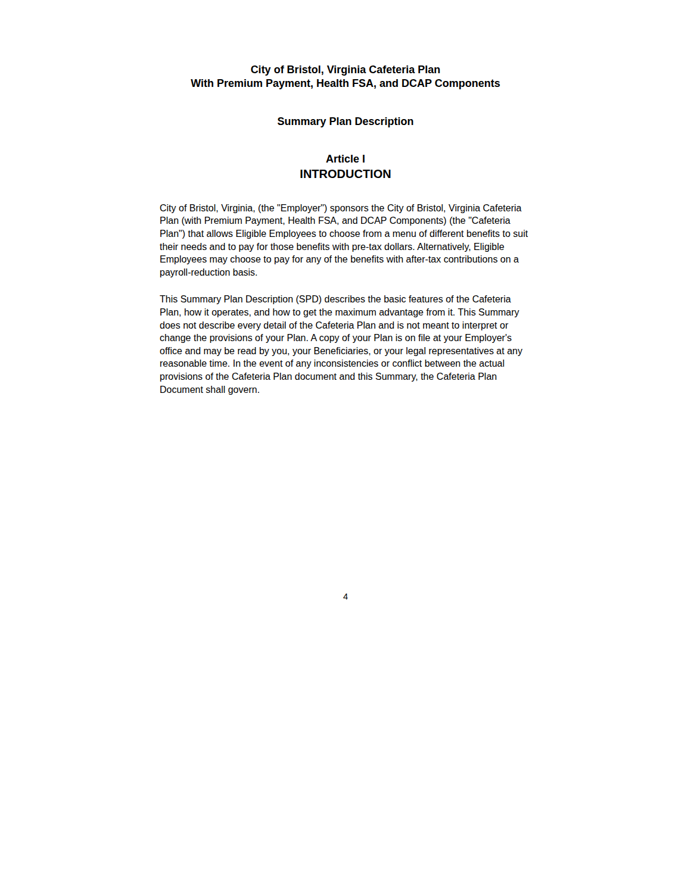City of Bristol, Virginia Cafeteria Plan
With Premium Payment, Health FSA, and DCAP Components
Summary Plan Description
Article I INTRODUCTION
City of Bristol, Virginia, (the "Employer") sponsors the City of Bristol, Virginia Cafeteria Plan (with Premium Payment, Health FSA, and DCAP Components) (the "Cafeteria Plan") that allows Eligible Employees to choose from a menu of different benefits to suit their needs and to pay for those benefits with pre-tax dollars. Alternatively, Eligible Employees may choose to pay for any of the benefits with after-tax contributions on a payroll-reduction basis.
This Summary Plan Description (SPD) describes the basic features of the Cafeteria Plan, how it operates, and how to get the maximum advantage from it. This Summary does not describe every detail of the Cafeteria Plan and is not meant to interpret or change the provisions of your Plan. A copy of your Plan is on file at your Employer's office and may be read by you, your Beneficiaries, or your legal representatives at any reasonable time. In the event of any inconsistencies or conflict between the actual provisions of the Cafeteria Plan document and this Summary, the Cafeteria Plan Document shall govern.
4